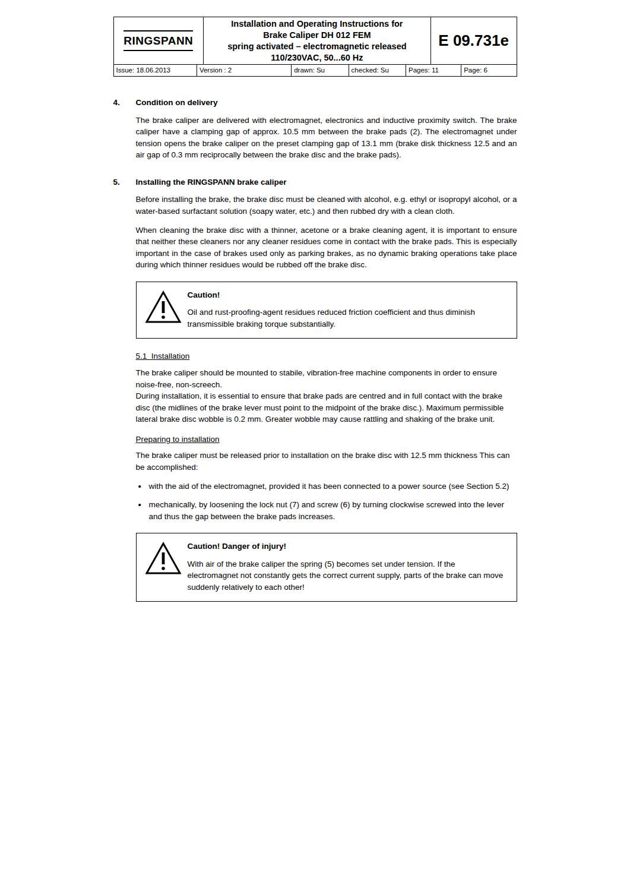| RINGSPANN | Installation and Operating Instructions for Brake Caliper DH 012 FEM spring activated – electromagnetic released 110/230VAC, 50...60 Hz | E 09.731e |
| Issue: 18.06.2013 | Version : 2 | drawn: Su | checked: Su | Pages: 11 | Page: 6 |
4. Condition on delivery
The brake caliper are delivered with electromagnet, electronics and inductive proximity switch. The brake caliper have a clamping gap of approx. 10.5 mm between the brake pads (2). The electromagnet under tension opens the brake caliper on the preset clamping gap of 13.1 mm (brake disk thickness 12.5 and an air gap of 0.3 mm reciprocally between the brake disc and the brake pads).
5. Installing the RINGSPANN brake caliper
Before installing the brake, the brake disc must be cleaned with alcohol, e.g. ethyl or isopropyl alcohol, or a water-based surfactant solution (soapy water, etc.) and then rubbed dry with a clean cloth.
When cleaning the brake disc with a thinner, acetone or a brake cleaning agent, it is important to ensure that neither these cleaners nor any cleaner residues come in contact with the brake pads. This is especially important in the case of brakes used only as parking brakes, as no dynamic braking operations take place during which thinner residues would be rubbed off the brake disc.
Caution!
Oil and rust-proofing-agent residues reduced friction coefficient and thus diminish transmissible braking torque substantially.
5.1 Installation
The brake caliper should be mounted to stabile, vibration-free machine components in order to ensure noise-free, non-screech.
During installation, it is essential to ensure that brake pads are centred and in full contact with the brake disc (the midlines of the brake lever must point to the midpoint of the brake disc.). Maximum permissible lateral brake disc wobble is 0.2 mm. Greater wobble may cause rattling and shaking of the brake unit.
Preparing to installation
The brake caliper must be released prior to installation on the brake disc with 12.5 mm thickness This can be accomplished:
with the aid of the electromagnet, provided it has been connected to a power source (see Section 5.2)
mechanically, by loosening the lock nut (7) and screw (6) by turning clockwise screwed into the lever and thus the gap between the brake pads increases.
Caution! Danger of injury!
With air of the brake caliper the spring (5) becomes set under tension. If the electromagnet not constantly gets the correct current supply, parts of the brake can move suddenly relatively to each other!